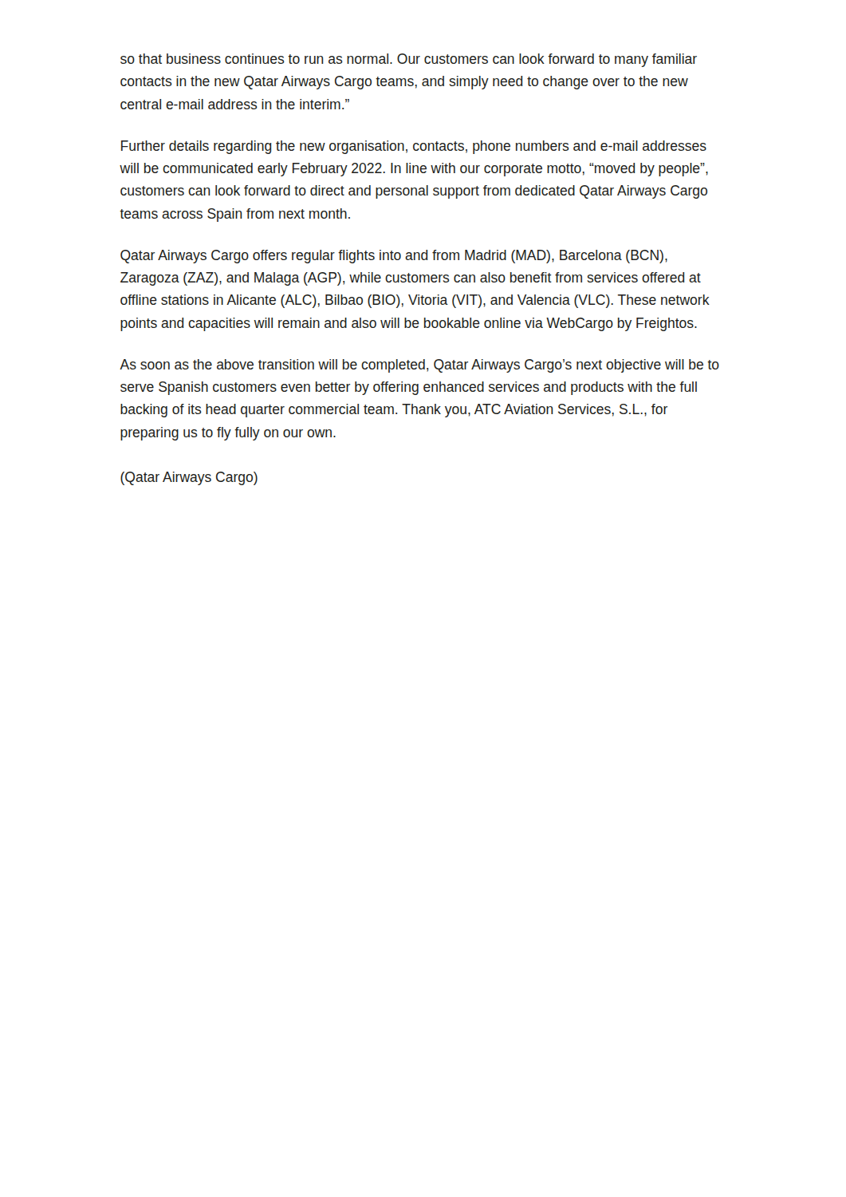so that business continues to run as normal. Our customers can look forward to many familiar contacts in the new Qatar Airways Cargo teams, and simply need to change over to the new central e-mail address in the interim.”
Further details regarding the new organisation, contacts, phone numbers and e-mail addresses will be communicated early February 2022. In line with our corporate motto, “moved by people”, customers can look forward to direct and personal support from dedicated Qatar Airways Cargo teams across Spain from next month.
Qatar Airways Cargo offers regular flights into and from Madrid (MAD), Barcelona (BCN), Zaragoza (ZAZ), and Malaga (AGP), while customers can also benefit from services offered at offline stations in Alicante (ALC), Bilbao (BIO), Vitoria (VIT), and Valencia (VLC). These network points and capacities will remain and also will be bookable online via WebCargo by Freightos.
As soon as the above transition will be completed, Qatar Airways Cargo’s next objective will be to serve Spanish customers even better by offering enhanced services and products with the full backing of its head quarter commercial team. Thank you, ATC Aviation Services, S.L., for preparing us to fly fully on our own.
(Qatar Airways Cargo)